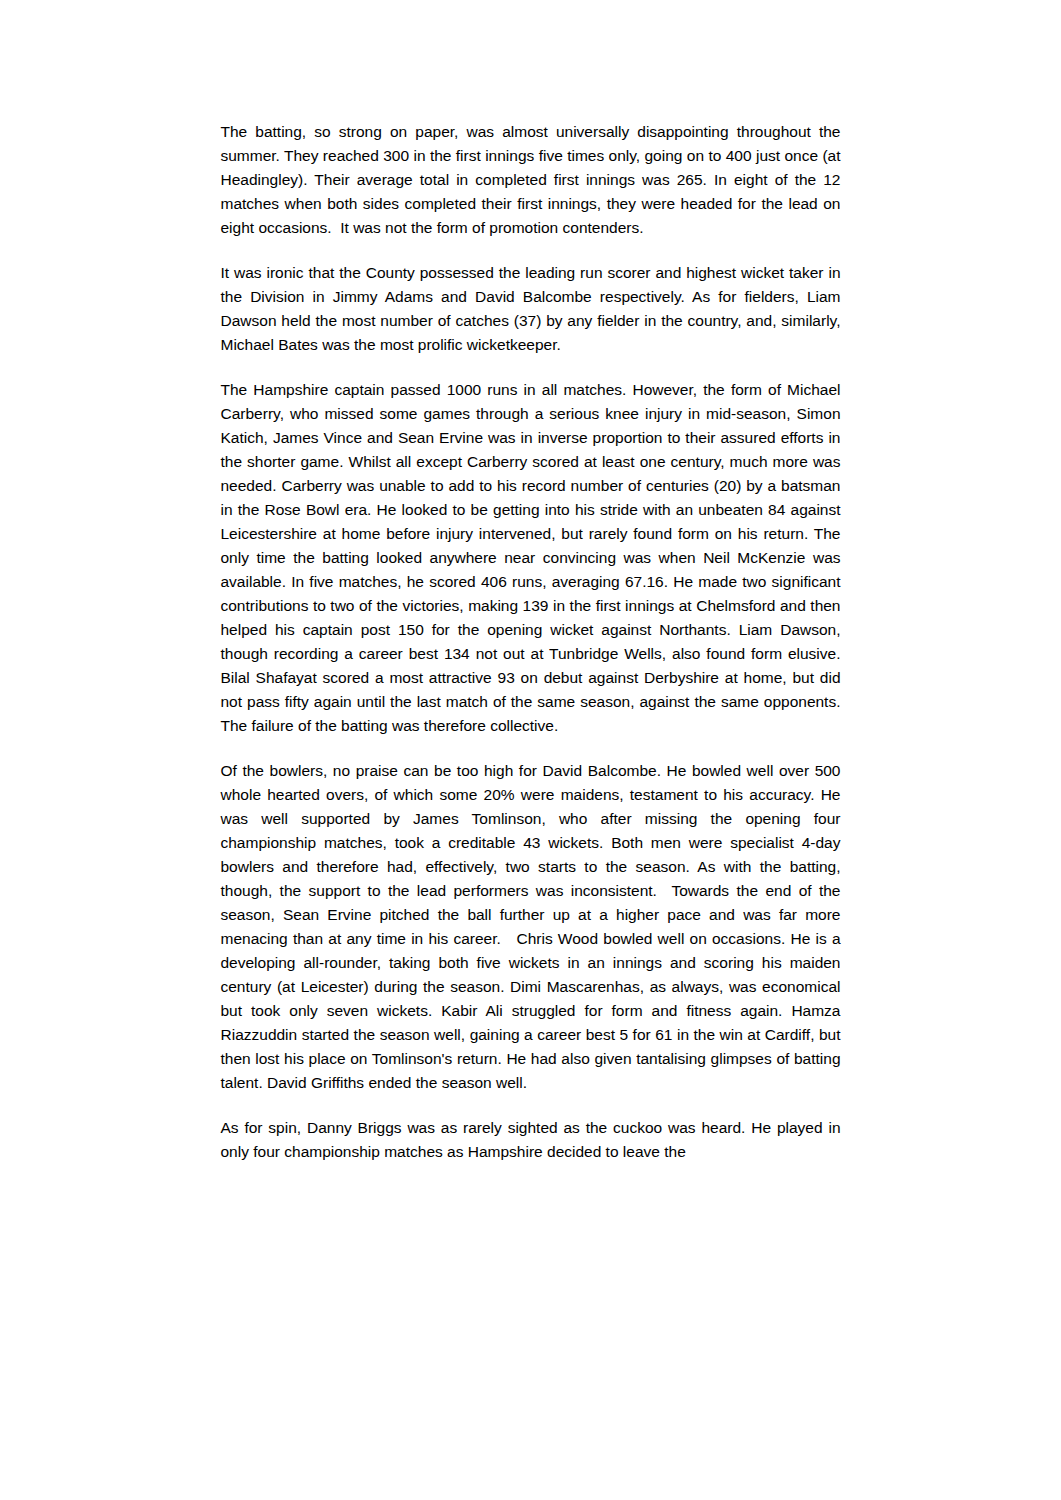The batting, so strong on paper, was almost universally disappointing throughout the summer. They reached 300 in the first innings five times only, going on to 400 just once (at Headingley). Their average total in completed first innings was 265. In eight of the 12 matches when both sides completed their first innings, they were headed for the lead on eight occasions. It was not the form of promotion contenders.
It was ironic that the County possessed the leading run scorer and highest wicket taker in the Division in Jimmy Adams and David Balcombe respectively. As for fielders, Liam Dawson held the most number of catches (37) by any fielder in the country, and, similarly, Michael Bates was the most prolific wicketkeeper.
The Hampshire captain passed 1000 runs in all matches. However, the form of Michael Carberry, who missed some games through a serious knee injury in mid-season, Simon Katich, James Vince and Sean Ervine was in inverse proportion to their assured efforts in the shorter game. Whilst all except Carberry scored at least one century, much more was needed. Carberry was unable to add to his record number of centuries (20) by a batsman in the Rose Bowl era. He looked to be getting into his stride with an unbeaten 84 against Leicestershire at home before injury intervened, but rarely found form on his return. The only time the batting looked anywhere near convincing was when Neil McKenzie was available. In five matches, he scored 406 runs, averaging 67.16. He made two significant contributions to two of the victories, making 139 in the first innings at Chelmsford and then helped his captain post 150 for the opening wicket against Northants. Liam Dawson, though recording a career best 134 not out at Tunbridge Wells, also found form elusive. Bilal Shafayat scored a most attractive 93 on debut against Derbyshire at home, but did not pass fifty again until the last match of the same season, against the same opponents. The failure of the batting was therefore collective.
Of the bowlers, no praise can be too high for David Balcombe. He bowled well over 500 whole hearted overs, of which some 20% were maidens, testament to his accuracy. He was well supported by James Tomlinson, who after missing the opening four championship matches, took a creditable 43 wickets. Both men were specialist 4-day bowlers and therefore had, effectively, two starts to the season. As with the batting, though, the support to the lead performers was inconsistent. Towards the end of the season, Sean Ervine pitched the ball further up at a higher pace and was far more menacing than at any time in his career. Chris Wood bowled well on occasions. He is a developing all-rounder, taking both five wickets in an innings and scoring his maiden century (at Leicester) during the season. Dimi Mascarenhas, as always, was economical but took only seven wickets. Kabir Ali struggled for form and fitness again. Hamza Riazzuddin started the season well, gaining a career best 5 for 61 in the win at Cardiff, but then lost his place on Tomlinson's return. He had also given tantalising glimpses of batting talent. David Griffiths ended the season well.
As for spin, Danny Briggs was as rarely sighted as the cuckoo was heard. He played in only four championship matches as Hampshire decided to leave the